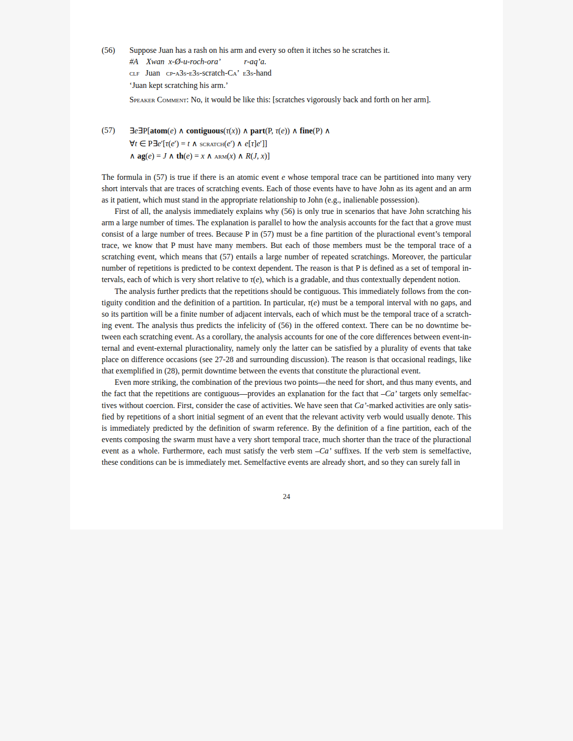(56)
Suppose Juan has a rash on his arm and every so often it itches so he scratches it.
#A Xwan x-Ø-u-roch-ora’ r-aq’a.
clf Juan cp-a3s-e3s-scratch-Ca’ e3s-hand
‘Juan kept scratching his arm.’
Speaker Comment: No, it would be like this: [scratches vigorously back and forth on her arm].
(57)
∃e∃P[atom(e) ∧ contiguous(τ(x)) ∧ part(P, τ(e)) ∧ fine(P) ∧ ∀t ∈ P∃e′[τ(e′) = t ∧ scratch(e′) ∧ e[τ]e′]] ∧ ag(e) = J ∧ th(e) = x ∧ arm(x) ∧ R(J, x)]
The formula in (57) is true if there is an atomic event e whose temporal trace can be partitioned into many very short intervals that are traces of scratching events. Each of those events have to have John as its agent and an arm as it patient, which must stand in the appropriate relationship to John (e.g., inalienable possession).
First of all, the analysis immediately explains why (56) is only true in scenarios that have John scratching his arm a large number of times. The explanation is parallel to how the analysis accounts for the fact that a grove must consist of a large number of trees. Because P in (57) must be a fine partition of the pluractional event’s temporal trace, we know that P must have many members. But each of those members must be the temporal trace of a scratching event, which means that (57) entails a large number of repeated scratchings. Moreover, the particular number of repetitions is predicted to be context dependent. The reason is that P is defined as a set of temporal intervals, each of which is very short relative to τ(e), which is a gradable, and thus contextually dependent notion.
The analysis further predicts that the repetitions should be contiguous. This immediately follows from the contiguity condition and the definition of a partition. In particular, τ(e) must be a temporal interval with no gaps, and so its partition will be a finite number of adjacent intervals, each of which must be the temporal trace of a scratching event. The analysis thus predicts the infelicity of (56) in the offered context. There can be no downtime between each scratching event. As a corollary, the analysis accounts for one of the core differences between event-internal and event-external pluractionality, namely only the latter can be satisfied by a plurality of events that take place on difference occasions (see 27-28 and surrounding discussion). The reason is that occasional readings, like that exemplified in (28), permit downtime between the events that constitute the pluractional event.
Even more striking, the combination of the previous two points—the need for short, and thus many events, and the fact that the repetitions are contiguous—provides an explanation for the fact that –Ca’ targets only semelfactives without coercion. First, consider the case of activities. We have seen that Ca’-marked activities are only satisfied by repetitions of a short initial segment of an event that the relevant activity verb would usually denote. This is immediately predicted by the definition of swarm reference. By the definition of a fine partition, each of the events composing the swarm must have a very short temporal trace, much shorter than the trace of the pluractional event as a whole. Furthermore, each must satisfy the verb stem –Ca’ suffixes. If the verb stem is semelfactive, these conditions can be is immediately met. Semelfactive events are already short, and so they can surely fall in
24